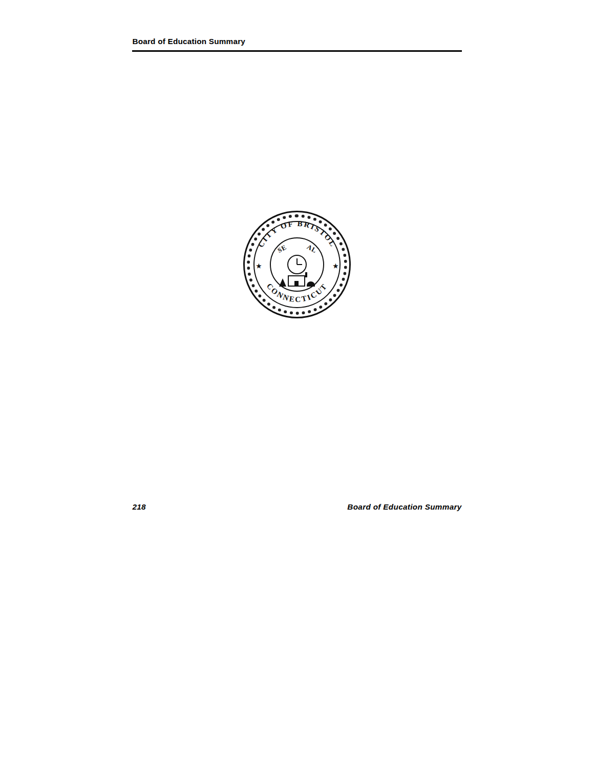Board of Education Summary
CITY OF BRISTOL CONNECTICUT ★ ★ SE AL
218
Board of Education Summary